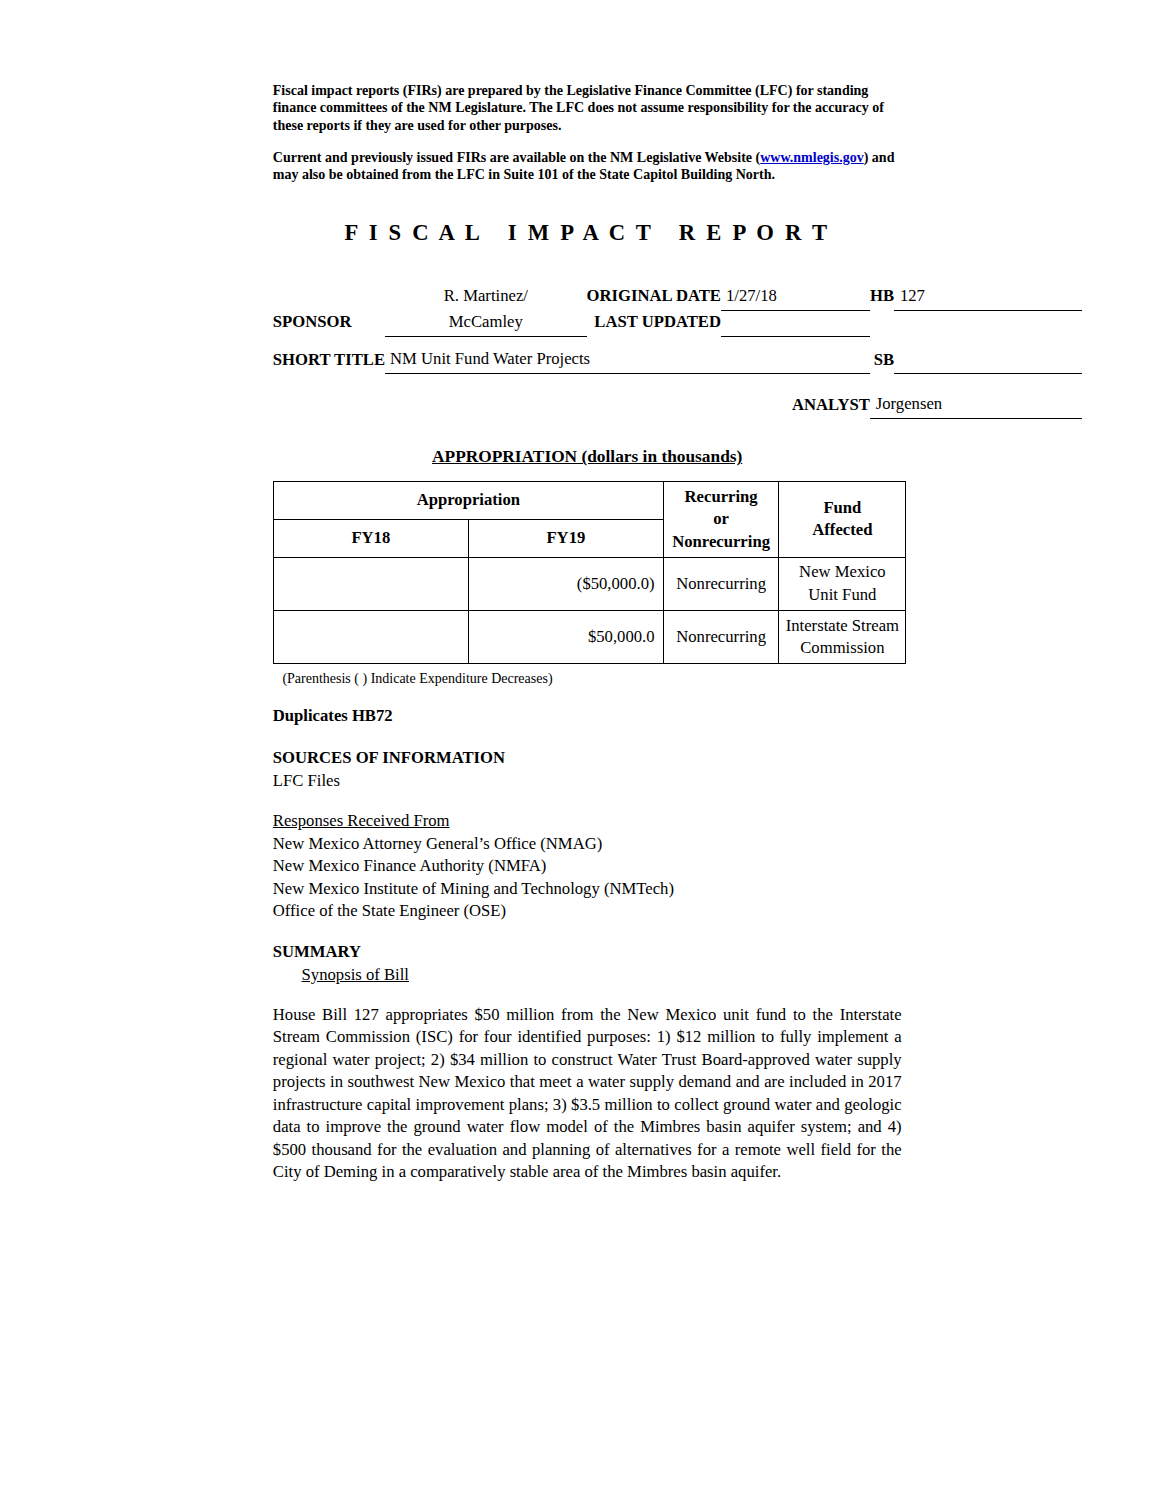Fiscal impact reports (FIRs) are prepared by the Legislative Finance Committee (LFC) for standing finance committees of the NM Legislature. The LFC does not assume responsibility for the accuracy of these reports if they are used for other purposes.
Current and previously issued FIRs are available on the NM Legislative Website (www.nmlegis.gov) and may also be obtained from the LFC in Suite 101 of the State Capitol Building North.
F I S C A L I M P A C T R E P O R T
| | R. Martinez/ | ORIGINAL DATE | 1/27/18 | HB | 127 |
| SPONSOR | McCamley | LAST UPDATED | | | |
| SHORT TITLE | NM Unit Fund Water Projects | SB | |
| | ANALYST | Jorgensen |
APPROPRIATION (dollars in thousands)
| Appropriation | Recurring or Nonrecurring | Fund Affected |
| --- | --- | --- |
| FY18 | FY19 |
| | ($50,000.0) | Nonrecurring | New Mexico Unit Fund |
| | $50,000.0 | Nonrecurring | Interstate Stream Commission |
(Parenthesis ( ) Indicate Expenditure Decreases)
Duplicates HB72
SOURCES OF INFORMATION
LFC Files
Responses Received From
New Mexico Attorney General’s Office (NMAG)
New Mexico Finance Authority (NMFA)
New Mexico Institute of Mining and Technology (NMTech)
Office of the State Engineer (OSE)
SUMMARY
Synopsis of Bill
House Bill 127 appropriates $50 million from the New Mexico unit fund to the Interstate Stream Commission (ISC) for four identified purposes: 1) $12 million to fully implement a regional water project; 2) $34 million to construct Water Trust Board-approved water supply projects in southwest New Mexico that meet a water supply demand and are included in 2017 infrastructure capital improvement plans; 3) $3.5 million to collect ground water and geologic data to improve the ground water flow model of the Mimbres basin aquifer system; and 4) $500 thousand for the evaluation and planning of alternatives for a remote well field for the City of Deming in a comparatively stable area of the Mimbres basin aquifer.